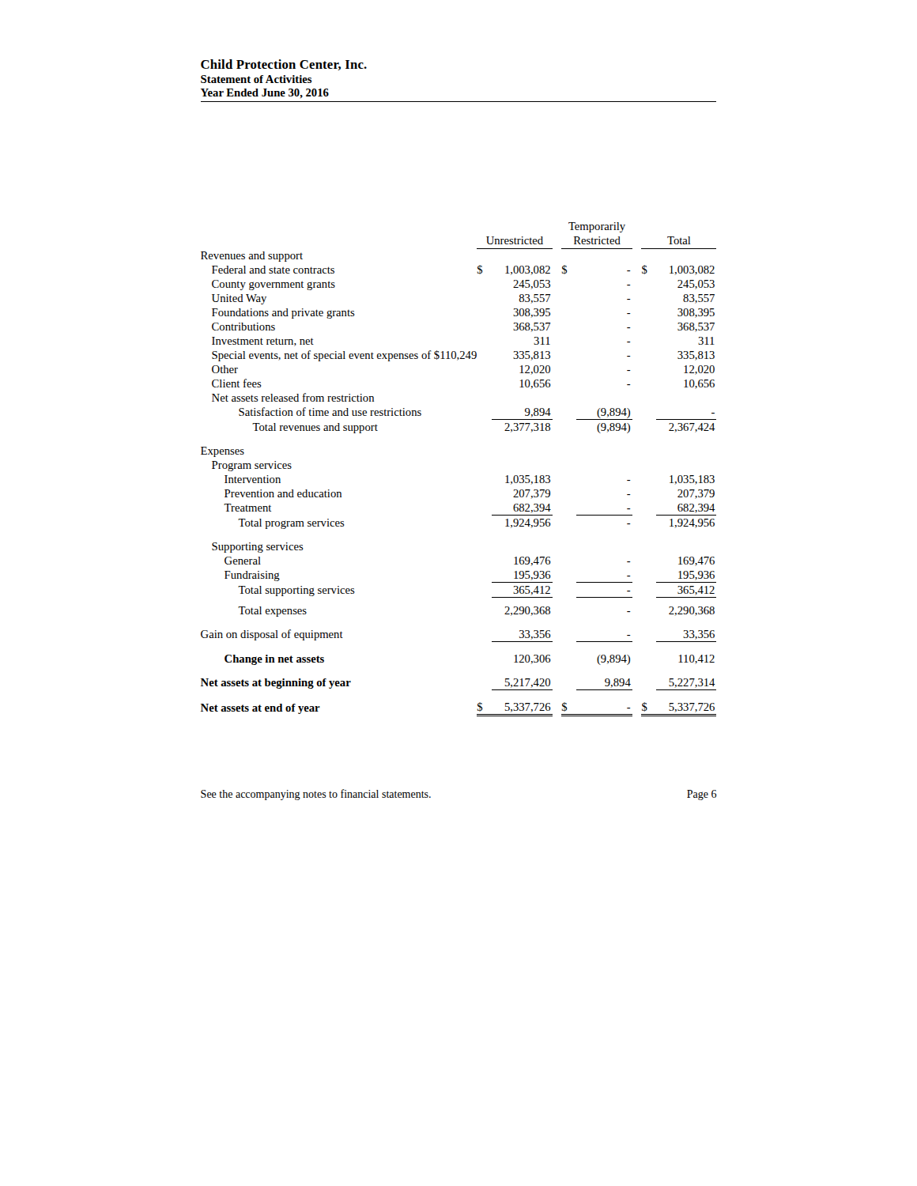Child Protection Center, Inc.
Statement of Activities
Year Ended June 30, 2016
| | | | Temporarily | | |
| | Unrestricted | | Restricted | | Total |
| Revenues and support | |
| Federal and state contracts | $ | 1,003,082 | | $ | - | | $ | 1,003,082 |
| County government grants | | 245,053 | | | - | | | 245,053 |
| United Way | | 83,557 | | | - | | | 83,557 |
| Foundations and private grants | | 308,395 | | | - | | | 308,395 |
| Contributions | | 368,537 | | | - | | | 368,537 |
| Investment return, net | | 311 | | | - | | | 311 |
| Special events, net of special event expenses of $110,249 | | 335,813 | | | - | | | 335,813 |
| Other | | 12,020 | | | - | | | 12,020 |
| Client fees | | 10,656 | | | - | | | 10,656 |
| Net assets released from restriction | |
| Satisfaction of time and use restrictions | | 9,894 | | | (9,894) | | | - |
| Total revenues and support | | 2,377,318 | | | (9,894) | | | 2,367,424 |
| Expenses | |
| Program services | |
| Intervention | | 1,035,183 | | | - | | | 1,035,183 |
| Prevention and education | | 207,379 | | | - | | | 207,379 |
| Treatment | | 682,394 | | | - | | | 682,394 |
| Total program services | | 1,924,956 | | | - | | | 1,924,956 |
| Supporting services | |
| General | | 169,476 | | | - | | | 169,476 |
| Fundraising | | 195,936 | | | - | | | 195,936 |
| Total supporting services | | 365,412 | | | - | | | 365,412 |
| Total expenses | | 2,290,368 | | | - | | | 2,290,368 |
| Gain on disposal of equipment | | 33,356 | | | - | | | 33,356 |
| Change in net assets | | 120,306 | | | (9,894) | | | 110,412 |
| Net assets at beginning of year | | 5,217,420 | | | 9,894 | | | 5,227,314 |
| Net assets at end of year | $ | 5,337,726 | | $ | - | | $ | 5,337,726 |
See the accompanying notes to financial statements. Page 6